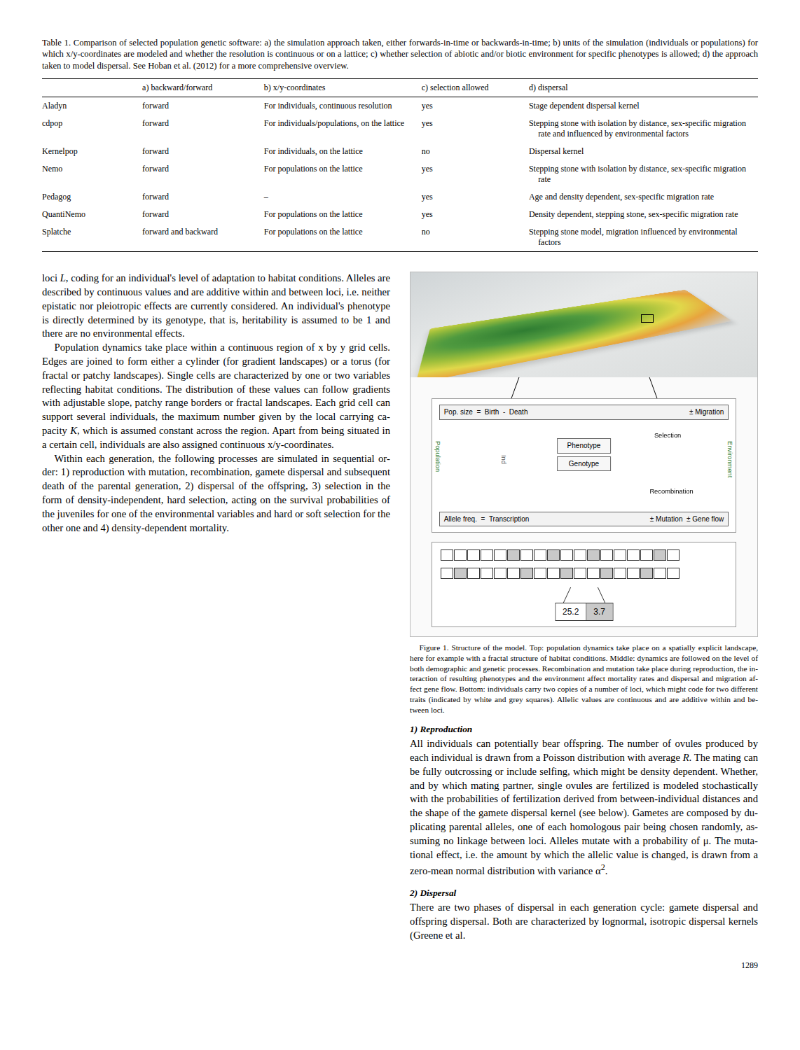Table 1. Comparison of selected population genetic software: a) the simulation approach taken, either forwards-in-time or backwards-in-time; b) units of the simulation (individuals or populations) for which x/y-coordinates are modeled and whether the resolution is continuous or on a lattice; c) whether selection of abiotic and/or biotic environment for specific phenotypes is allowed; d) the approach taken to model dispersal. See Hoban et al. (2012) for a more comprehensive overview.
| | a) backward/forward | b) x/y-coordinates | c) selection allowed | d) dispersal |
| --- | --- | --- | --- | --- |
| Aladyn | forward | For individuals, continuous resolution | yes | Stage dependent dispersal kernel |
| cdpop | forward | For individuals/populations, on the lattice | yes | Stepping stone with isolation by distance, sex-specific migration rate and influenced by environmental factors |
| Kernelpop | forward | For individuals, on the lattice | no | Dispersal kernel |
| Nemo | forward | For populations on the lattice | yes | Stepping stone with isolation by distance, sex-specific migration rate |
| Pedagog | forward | – | yes | Age and density dependent, sex-specific migration rate |
| QuantiNemo | forward | For populations on the lattice | yes | Density dependent, stepping stone, sex-specific migration rate |
| Splatche | forward and backward | For populations on the lattice | no | Stepping stone model, migration influenced by environmental factors |
loci L, coding for an individual's level of adaptation to habitat conditions. Alleles are described by continuous values and are additive within and between loci, i.e. neither epistatic nor pleiotropic effects are currently considered. An individual's phenotype is directly determined by its genotype, that is, heritability is assumed to be 1 and there are no environmental effects.
Population dynamics take place within a continuous region of x by y grid cells. Edges are joined to form either a cylinder (for gradient landscapes) or a torus (for fractal or patchy landscapes). Single cells are characterized by one or two variables reflecting habitat conditions. The distribution of these values can follow gradients with adjustable slope, patchy range borders or fractal landscapes. Each grid cell can support several individuals, the maximum number given by the local carrying capacity K, which is assumed constant across the region. Apart from being situated in a certain cell, individuals are also assigned continuous x/y-coordinates.
Within each generation, the following processes are simulated in sequential order: 1) reproduction with mutation, recombination, gamete dispersal and subsequent death of the parental generation, 2) dispersal of the offspring, 3) selection in the form of density-independent, hard selection, acting on the survival probabilities of the juveniles for one of the environmental variables and hard or soft selection for the other one and 4) density-dependent mortality.
Pop. size = Birth - Death ± Migration
Population
Ind
Environment
Selection
Phenotype
Genotype
Recombination
Allele freq. = Transcription ± Mutation ± Gene flow
25.2
3.7
Figure 1. Structure of the model. Top: population dynamics take place on a spatially explicit landscape, here for example with a fractal structure of habitat conditions. Middle: dynamics are followed on the level of both demographic and genetic processes. Recombination and mutation take place during reproduction, the interaction of resulting phenotypes and the environment affect mortality rates and dispersal and migration affect gene flow. Bottom: individuals carry two copies of a number of loci, which might code for two different traits (indicated by white and grey squares). Allelic values are continuous and are additive within and between loci.
1) Reproduction
All individuals can potentially bear offspring. The number of ovules produced by each individual is drawn from a Poisson distribution with average R. The mating can be fully outcrossing or include selfing, which might be density dependent. Whether, and by which mating partner, single ovules are fertilized is modeled stochastically with the probabilities of fertilization derived from between-individual distances and the shape of the gamete dispersal kernel (see below). Gametes are composed by duplicating parental alleles, one of each homologous pair being chosen randomly, assuming no linkage between loci. Alleles mutate with a probability of μ. The mutational effect, i.e. the amount by which the allelic value is changed, is drawn from a zero-mean normal distribution with variance α2.
2) Dispersal
There are two phases of dispersal in each generation cycle: gamete dispersal and offspring dispersal. Both are characterized by lognormal, isotropic dispersal kernels (Greene et al.
1289